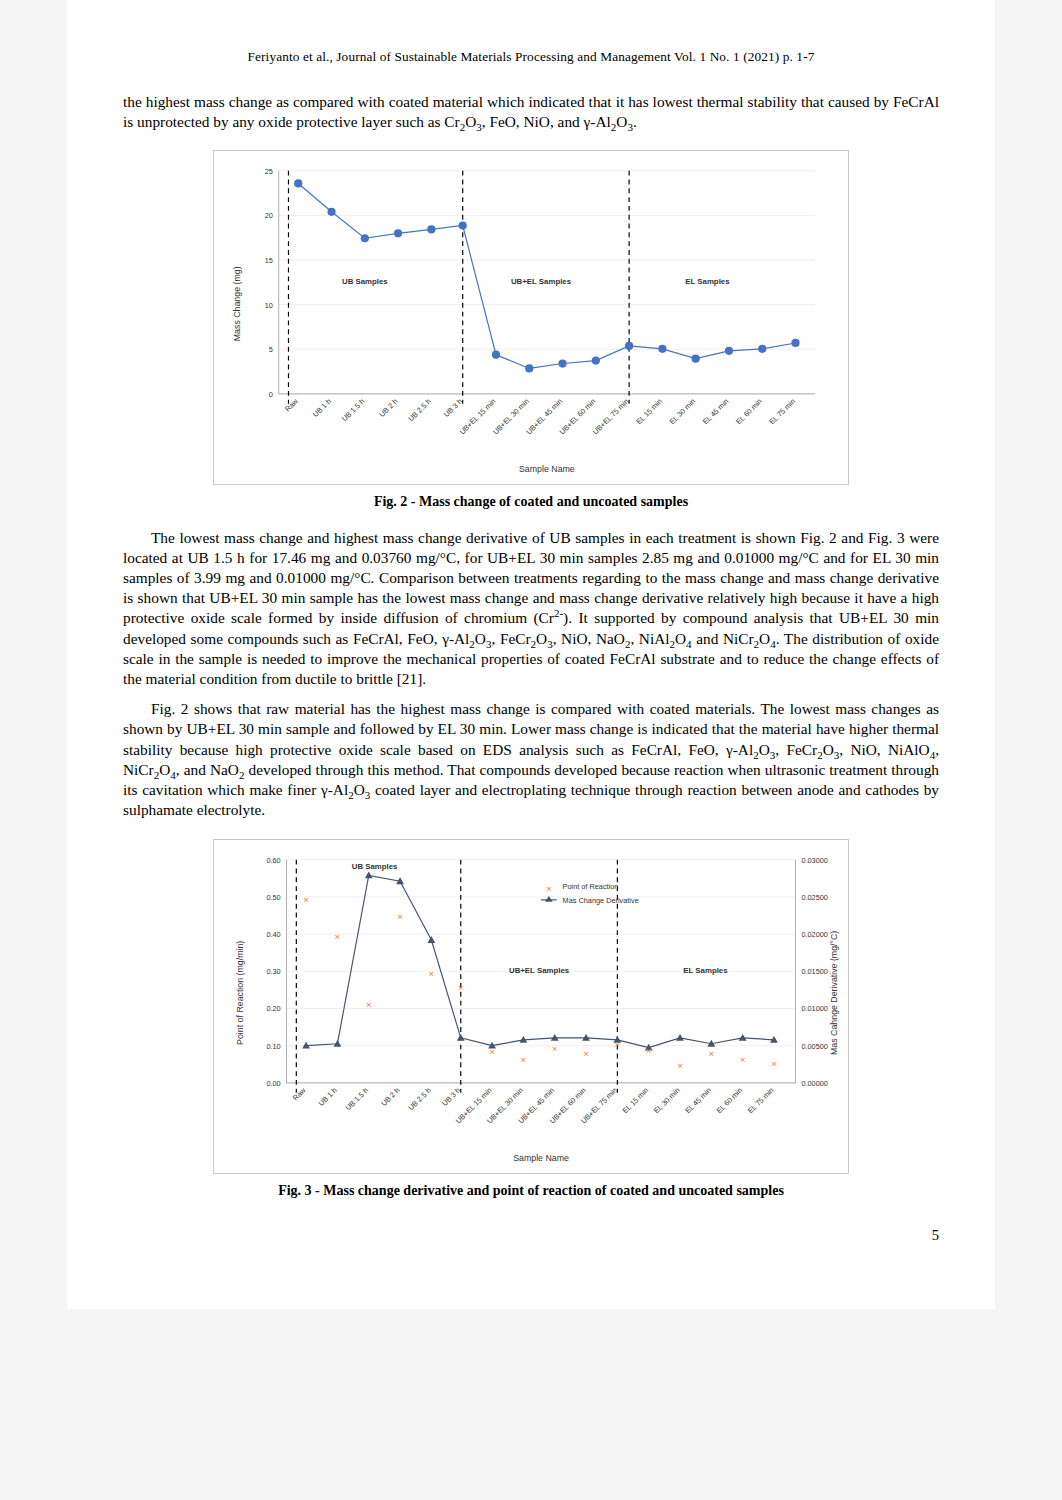Feriyanto et al., Journal of Sustainable Materials Processing and Management Vol. 1 No. 1 (2021) p. 1-7
the highest mass change as compared with coated material which indicated that it has lowest thermal stability that caused by FeCrAl is unprotected by any oxide protective layer such as Cr2O3, FeO, NiO, and γ-Al2O3.
0 5 10 15 20 25 Mass Change (mg) UB Samples UB+EL Samples EL Samples Raw UB 1 h UB 1.5 h UB 2 h UB 2.5 h UB 3 h UB+EL 15 min UB+EL 30 min UB+EL 45 min UB+EL 60 min UB+EL 75 min EL 15 min EL 30 min EL 45 min EL 60 min EL 75 min Sample Name
Fig. 2 - Mass change of coated and uncoated samples
The lowest mass change and highest mass change derivative of UB samples in each treatment is shown Fig. 2 and Fig. 3 were located at UB 1.5 h for 17.46 mg and 0.03760 mg/°C, for UB+EL 30 min samples 2.85 mg and 0.01000 mg/°C and for EL 30 min samples of 3.99 mg and 0.01000 mg/°C. Comparison between treatments regarding to the mass change and mass change derivative is shown that UB+EL 30 min sample has the lowest mass change and mass change derivative relatively high because it have a high protective oxide scale formed by inside diffusion of chromium (Cr2-). It supported by compound analysis that UB+EL 30 min developed some compounds such as FeCrAl, FeO, γ-Al2O3, FeCr2O3, NiO, NaO2, NiAl2O4 and NiCr2O4. The distribution of oxide scale in the sample is needed to improve the mechanical properties of coated FeCrAl substrate and to reduce the change effects of the material condition from ductile to brittle [21].
Fig. 2 shows that raw material has the highest mass change is compared with coated materials. The lowest mass changes as shown by UB+EL 30 min sample and followed by EL 30 min. Lower mass change is indicated that the material have higher thermal stability because high protective oxide scale based on EDS analysis such as FeCrAl, FeO, γ-Al2O3, FeCr2O3, NiO, NiAlO4, NiCr2O4, and NaO2 developed through this method. That compounds developed because reaction when ultrasonic treatment through its cavitation which make finer γ-Al2O3 coated layer and electroplating technique through reaction between anode and cathodes by sulphamate electrolyte.
0.00 0.10 0.20 0.30 0.40 0.50 0.60 0.00000 0.00500 0.01000 0.01500 0.02000 0.02500 0.03000 Point of Reaction (mg/min) Mas Cahnge Derivative (mg/°C) UB Samples UB+EL Samples EL Samples Point of Reaction Mas Change Derivative × × × × × × × × × × × × × × × × × Raw UB 1 h UB 1.5 h UB 2 h UB 2.5 h UB 3 h UB+EL 15 min UB+EL 30 min UB+EL 45 min UB+EL 60 min UB+EL 75 min EL 15 min EL 30 min EL 45 min EL 60 min EL 75 min Sample Name
Fig. 3 - Mass change derivative and point of reaction of coated and uncoated samples
5